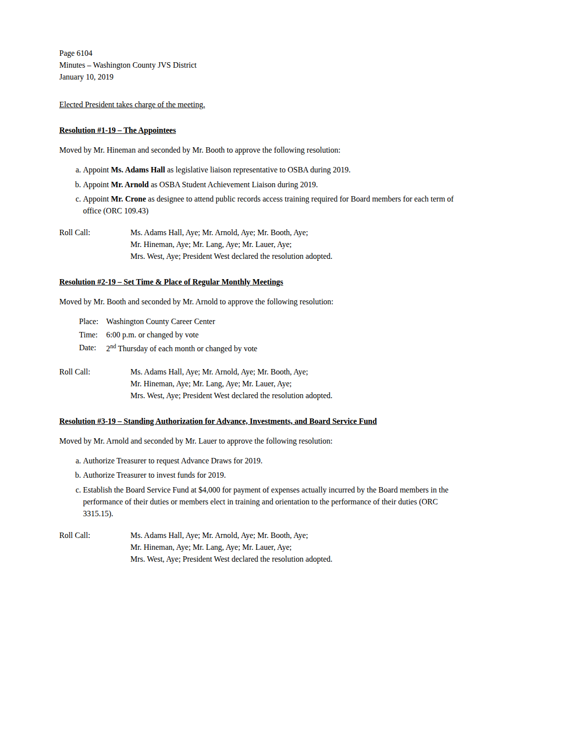Page 6104
Minutes – Washington County JVS District
January 10, 2019
Elected President takes charge of the meeting.
Resolution #1-19 – The Appointees
Moved by Mr. Hineman and seconded by Mr. Booth to approve the following resolution:
Appoint Ms. Adams Hall as legislative liaison representative to OSBA during 2019.
Appoint Mr. Arnold as OSBA Student Achievement Liaison during 2019.
Appoint Mr. Crone as designee to attend public records access training required for Board members for each term of office (ORC 109.43)
Roll Call:
Ms. Adams Hall, Aye; Mr. Arnold, Aye; Mr. Booth, Aye;
Mr. Hineman, Aye; Mr. Lang, Aye; Mr. Lauer, Aye;
Mrs. West, Aye; President West declared the resolution adopted.
Resolution #2-19 – Set Time & Place of Regular Monthly Meetings
Moved by Mr. Booth and seconded by Mr. Arnold to approve the following resolution:
| Place: | Washington County Career Center |
| Time: | 6:00 p.m. or changed by vote |
| Date: | 2 nd Thursday of each month or changed by vote |
Roll Call:
Ms. Adams Hall, Aye; Mr. Arnold, Aye; Mr. Booth, Aye;
Mr. Hineman, Aye; Mr. Lang, Aye; Mr. Lauer, Aye;
Mrs. West, Aye; President West declared the resolution adopted.
Resolution #3-19 – Standing Authorization for Advance, Investments, and Board Service Fund
Moved by Mr. Arnold and seconded by Mr. Lauer to approve the following resolution:
Authorize Treasurer to request Advance Draws for 2019.
Authorize Treasurer to invest funds for 2019.
Establish the Board Service Fund at $4,000 for payment of expenses actually incurred by the Board members in the performance of their duties or members elect in training and orientation to the performance of their duties (ORC 3315.15).
Roll Call:
Ms. Adams Hall, Aye; Mr. Arnold, Aye; Mr. Booth, Aye;
Mr. Hineman, Aye; Mr. Lang, Aye; Mr. Lauer, Aye;
Mrs. West, Aye; President West declared the resolution adopted.